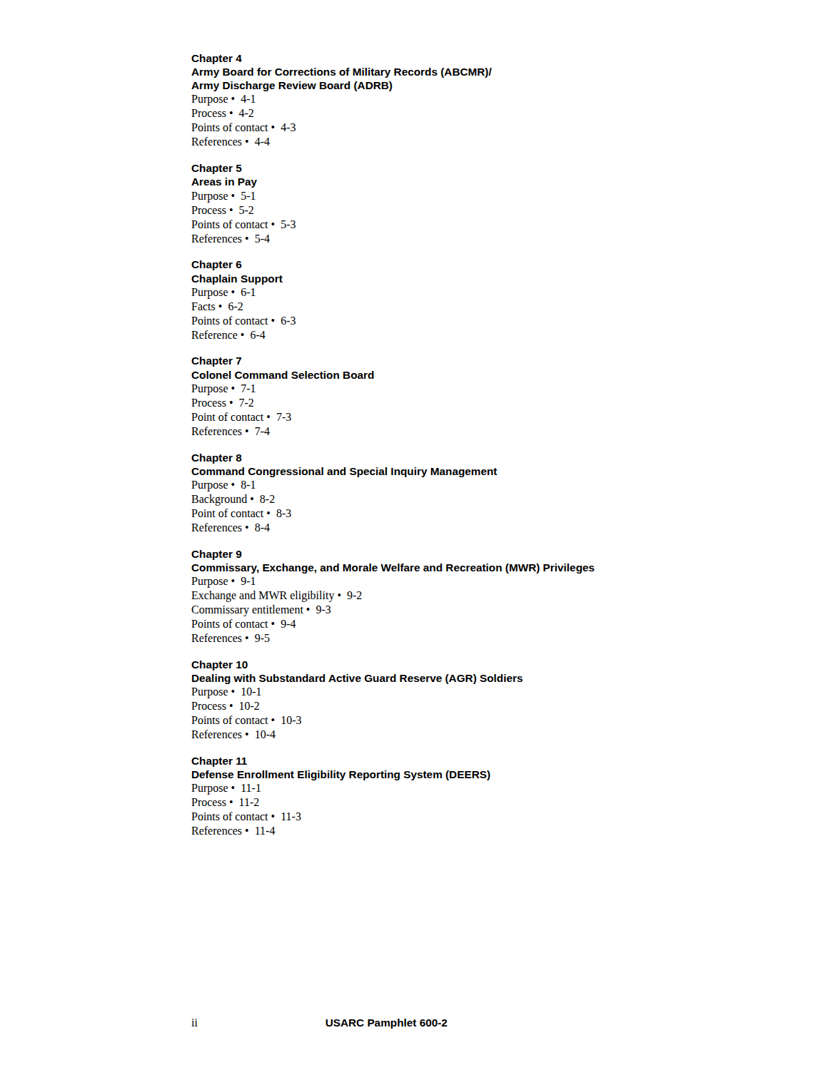Chapter 4
Army Board for Corrections of Military Records (ABCMR)/
Army Discharge Review Board (ADRB)
Purpose • 4-1
Process • 4-2
Points of contact • 4-3
References • 4-4
Chapter 5
Areas in Pay
Purpose • 5-1
Process • 5-2
Points of contact • 5-3
References • 5-4
Chapter 6
Chaplain Support
Purpose • 6-1
Facts • 6-2
Points of contact • 6-3
Reference • 6-4
Chapter 7
Colonel Command Selection Board
Purpose • 7-1
Process • 7-2
Point of contact • 7-3
References • 7-4
Chapter 8
Command Congressional and Special Inquiry Management
Purpose • 8-1
Background • 8-2
Point of contact • 8-3
References • 8-4
Chapter 9
Commissary, Exchange, and Morale Welfare and Recreation (MWR) Privileges
Purpose • 9-1
Exchange and MWR eligibility • 9-2
Commissary entitlement • 9-3
Points of contact • 9-4
References • 9-5
Chapter 10
Dealing with Substandard Active Guard Reserve (AGR) Soldiers
Purpose • 10-1
Process • 10-2
Points of contact • 10-3
References • 10-4
Chapter 11
Defense Enrollment Eligibility Reporting System (DEERS)
Purpose • 11-1
Process • 11-2
Points of contact • 11-3
References • 11-4
ii USARC Pamphlet 600-2